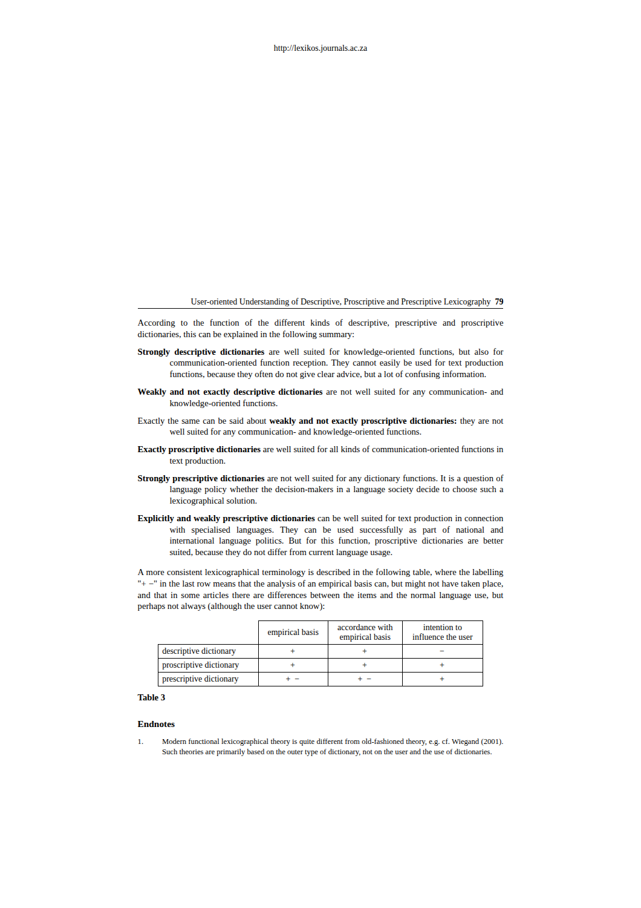http://lexikos.journals.ac.za
User-oriented Understanding of Descriptive, Proscriptive and Prescriptive Lexicography79
According to the function of the different kinds of descriptive, prescriptive and proscriptive dictionaries, this can be explained in the following summary:
Strongly descriptive dictionaries are well suited for knowledge-oriented functions, but also for communication-oriented function reception. They cannot easily be used for text production functions, because they often do not give clear advice, but a lot of confusing information.
Weakly and not exactly descriptive dictionaries are not well suited for any communication- and knowledge-oriented functions.
Exactly the same can be said about weakly and not exactly proscriptive dictionaries: they are not well suited for any communication- and knowledge-oriented functions.
Exactly proscriptive dictionaries are well suited for all kinds of communication-oriented functions in text production.
Strongly prescriptive dictionaries are not well suited for any dictionary functions. It is a question of language policy whether the decision-makers in a language society decide to choose such a lexicographical solution.
Explicitly and weakly prescriptive dictionaries can be well suited for text production in connection with specialised languages. They can be used successfully as part of national and international language politics. But for this function, proscriptive dictionaries are better suited, because they do not differ from current language usage.
A more consistent lexicographical terminology is described in the following table, where the labelling "+ −" in the last row means that the analysis of an empirical basis can, but might not have taken place, and that in some articles there are differences between the items and the normal language use, but perhaps not always (although the user cannot know):
| | empirical basis | accordance with empirical basis | intention to influence the user |
| --- | --- | --- | --- |
| descriptive dictionary | + | + | − |
| proscriptive dictionary | + | + | + |
| prescriptive dictionary | + − | + − | + |
Table 3
Endnotes
1. Modern functional lexicographical theory is quite different from old-fashioned theory, e.g. cf. Wiegand (2001). Such theories are primarily based on the outer type of dictionary, not on the user and the use of dictionaries.